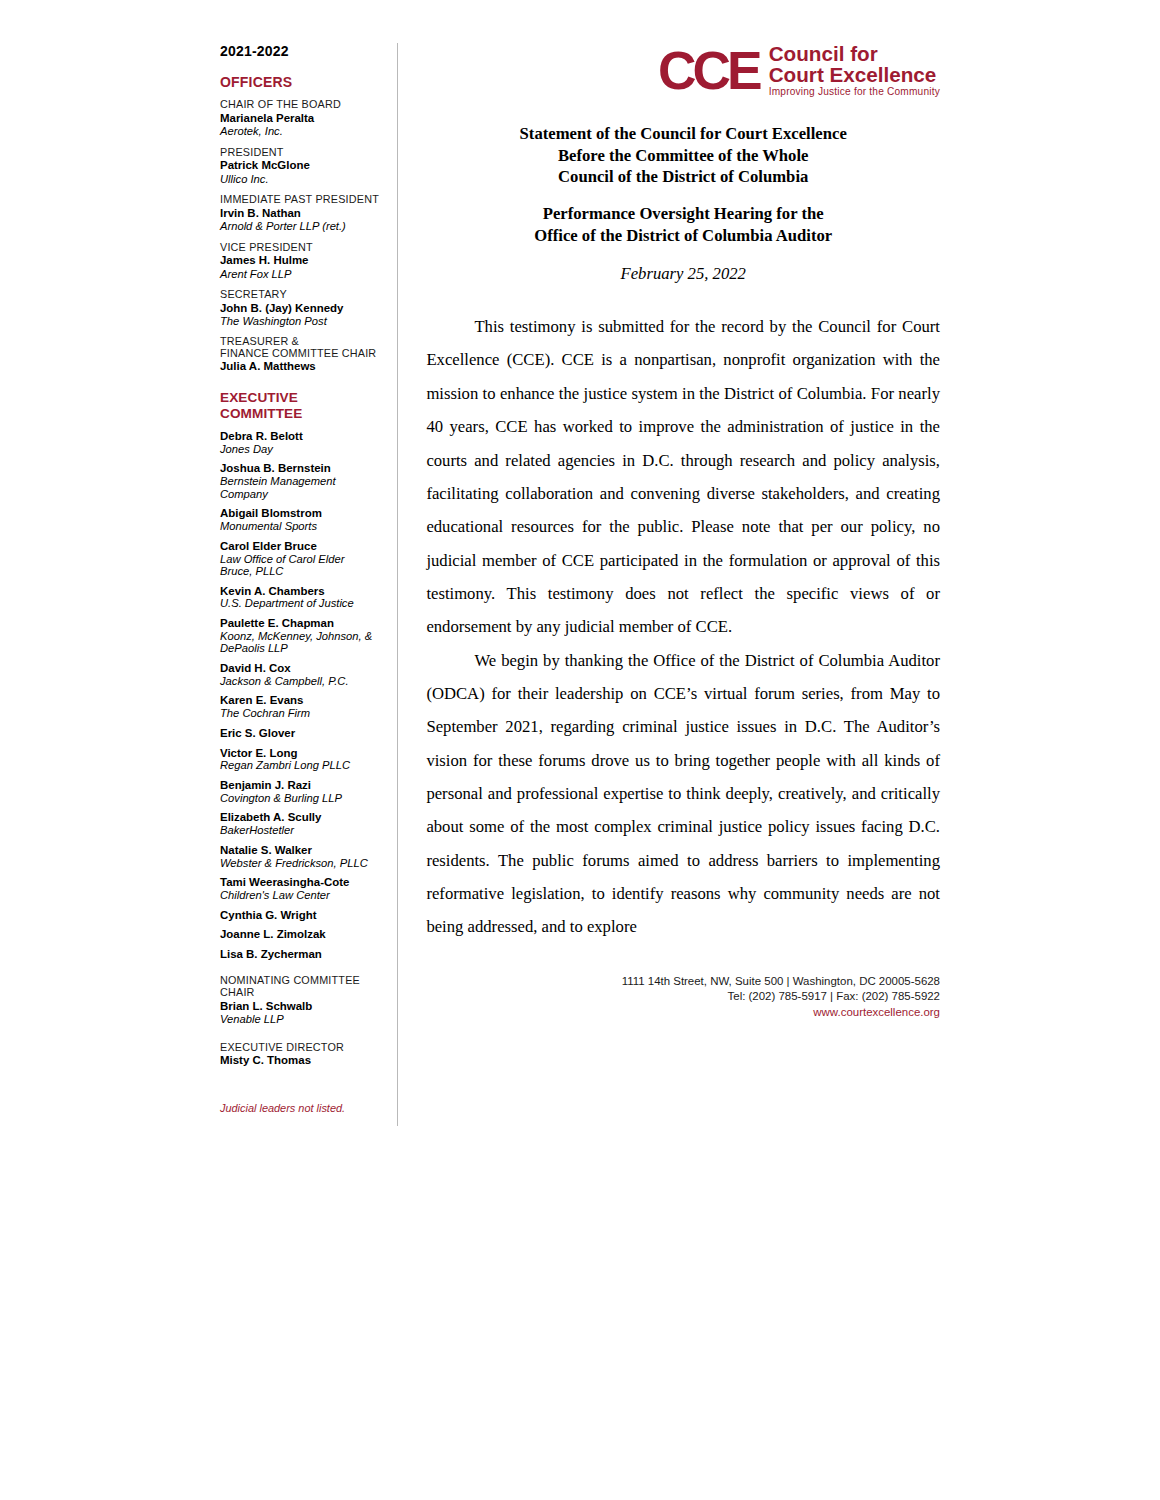2021-2022
OFFICERS
CHAIR OF THE BOARD
Marianela Peralta
Aerotek, Inc.
PRESIDENT
Patrick McGlone
Ullico Inc.
IMMEDIATE PAST PRESIDENT
Irvin B. Nathan
Arnold & Porter LLP (ret.)
VICE PRESIDENT
James H. Hulme
Arent Fox LLP
SECRETARY
John B. (Jay) Kennedy
The Washington Post
TREASURER &
FINANCE COMMITTEE CHAIR
Julia A. Matthews
EXECUTIVE COMMITTEE
Debra R. Belott
Jones Day
Joshua B. Bernstein
Bernstein Management Company
Abigail Blomstrom
Monumental Sports
Carol Elder Bruce
Law Office of Carol Elder Bruce, PLLC
Kevin A. Chambers
U.S. Department of Justice
Paulette E. Chapman
Koonz, McKenney, Johnson, & DePaolis LLP
David H. Cox
Jackson & Campbell, P.C.
Karen E. Evans
The Cochran Firm
Eric S. Glover
Victor E. Long
Regan Zambri Long PLLC
Benjamin J. Razi
Covington & Burling LLP
Elizabeth A. Scully
BakerHostetler
Natalie S. Walker
Webster & Fredrickson, PLLC
Tami Weerasingha-Cote
Children's Law Center
Cynthia G. Wright
Joanne L. Zimolzak
Lisa B. Zycherman
NOMINATING COMMITTEE
CHAIR
Brian L. Schwalb
Venable LLP
EXECUTIVE DIRECTOR
Misty C. Thomas
Judicial leaders not listed.
CCE Council for Court Excellence Improving Justice for the Community
Statement of the Council for Court Excellence
Before the Committee of the Whole
Council of the District of Columbia
Performance Oversight Hearing for the
Office of the District of Columbia Auditor
February 25, 2022
This testimony is submitted for the record by the Council for Court Excellence (CCE). CCE is a nonpartisan, nonprofit organization with the mission to enhance the justice system in the District of Columbia. For nearly 40 years, CCE has worked to improve the administration of justice in the courts and related agencies in D.C. through research and policy analysis, facilitating collaboration and convening diverse stakeholders, and creating educational resources for the public. Please note that per our policy, no judicial member of CCE participated in the formulation or approval of this testimony. This testimony does not reflect the specific views of or endorsement by any judicial member of CCE.
We begin by thanking the Office of the District of Columbia Auditor (ODCA) for their leadership on CCE’s virtual forum series, from May to September 2021, regarding criminal justice issues in D.C. The Auditor’s vision for these forums drove us to bring together people with all kinds of personal and professional expertise to think deeply, creatively, and critically about some of the most complex criminal justice policy issues facing D.C. residents. The public forums aimed to address barriers to implementing reformative legislation, to identify reasons why community needs are not being addressed, and to explore
1111 14th Street, NW, Suite 500 | Washington, DC 20005-5628
Tel: (202) 785-5917 | Fax: (202) 785-5922
www.courtexcellence.org